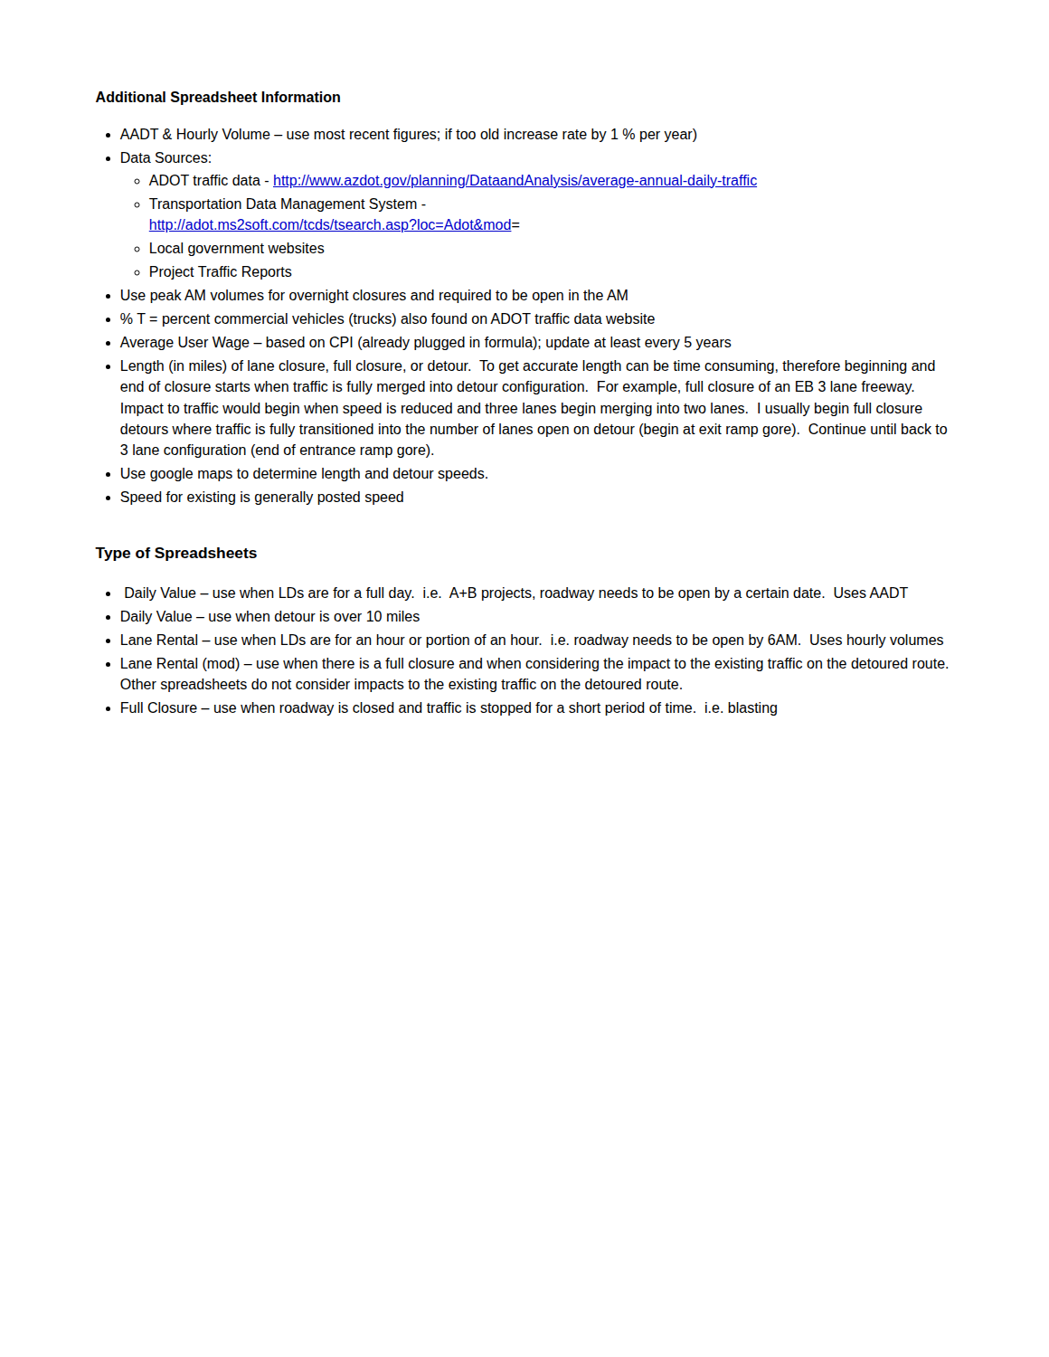Additional Spreadsheet Information
AADT & Hourly Volume – use most recent figures; if too old increase rate by 1 % per year)
Data Sources:
ADOT traffic data - http://www.azdot.gov/planning/DataandAnalysis/average-annual-daily-traffic
Transportation Data Management System -
http://adot.ms2soft.com/tcds/tsearch.asp?loc=Adot&mod=
Local government websites
Project Traffic Reports
Use peak AM volumes for overnight closures and required to be open in the AM
% T = percent commercial vehicles (trucks) also found on ADOT traffic data website
Average User Wage – based on CPI (already plugged in formula); update at least every 5 years
Length (in miles) of lane closure, full closure, or detour. To get accurate length can be time consuming, therefore beginning and end of closure starts when traffic is fully merged into detour configuration. For example, full closure of an EB 3 lane freeway. Impact to traffic would begin when speed is reduced and three lanes begin merging into two lanes. I usually begin full closure detours where traffic is fully transitioned into the number of lanes open on detour (begin at exit ramp gore). Continue until back to 3 lane configuration (end of entrance ramp gore).
Use google maps to determine length and detour speeds.
Speed for existing is generally posted speed
Type of Spreadsheets
Daily Value – use when LDs are for a full day. i.e. A+B projects, roadway needs to be open by a certain date. Uses AADT
Daily Value – use when detour is over 10 miles
Lane Rental – use when LDs are for an hour or portion of an hour. i.e. roadway needs to be open by 6AM. Uses hourly volumes
Lane Rental (mod) – use when there is a full closure and when considering the impact to the existing traffic on the detoured route. Other spreadsheets do not consider impacts to the existing traffic on the detoured route.
Full Closure – use when roadway is closed and traffic is stopped for a short period of time. i.e. blasting